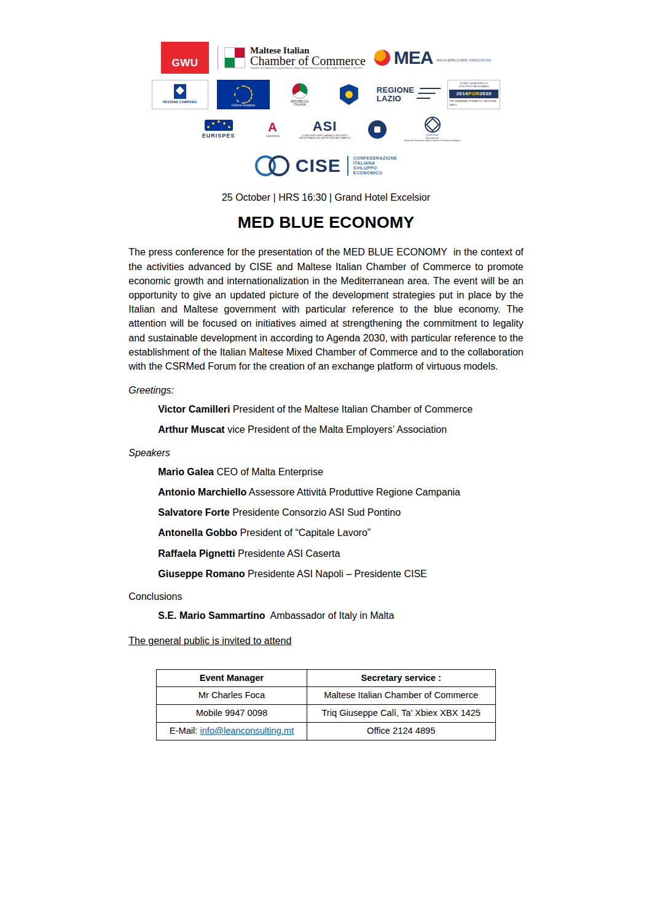GWU
Maltese Italian
Chamber of Commerce
Chamber of Commerce recognized by the Italian Government pursuant to Act number 518 dated 1 July 1970
MEA
MALTA EMPLOYERS' ASSOCIATION
REGIONE CAMPANIA
Unione europea
REPUBBLICA
ITALIANA
REGIONE
LAZIO
FONDO EUROPEO DI
SVILUPPO REGIONALE
2014POR2020
PROGRAMMA OPERATIVO REGIONE LAZIO
EURISPES
A
CASERTA
ASI
CONSORZIO PER L'AREA DI SVILUPPO
INDUSTRIALE DELLA PROVINCIA DI NAPOLI
Universitas
Mercatorum
Università Telematica delle Camere di Commercio Italiane
CISE
CONFEDERAZIONE
ITALIANA
SVILUPPO
ECONOMICO
25 October | HRS 16:30 | Grand Hotel Excelsior
MED BLUE ECONOMY
The press conference for the presentation of the MED BLUE ECONOMY in the context of the activities advanced by CISE and Maltese Italian Chamber of Commerce to promote economic growth and internationalization in the Mediterranean area. The event will be an opportunity to give an updated picture of the development strategies put in place by the Italian and Maltese government with particular reference to the blue economy. The attention will be focused on initiatives aimed at strengthening the commitment to legality and sustainable development in according to Agenda 2030, with particular reference to the establishment of the Italian Maltese Mixed Chamber of Commerce and to the collaboration with the CSRMed Forum for the creation of an exchange platform of virtuous models.
Greetings:
Victor Camilleri President of the Maltese Italian Chamber of Commerce
Arthur Muscat vice President of the Malta Employers’ Association
Speakers
Mario Galea CEO of Malta Enterprise
Antonio Marchiello Assessore Attività Produttive Regione Campania
Salvatore Forte Presidente Consorzio ASI Sud Pontino
Antonella Gobbo President of “Capitale Lavoro”
Raffaela Pignetti Presidente ASI Caserta
Giuseppe Romano Presidente ASI Napoli – Presidente CISE
Conclusions
S.E. Mario Sammartino Ambassador of Italy in Malta
The general public is invited to attend
| Event Manager | Secretary service : |
| Mr Charles Foca | Maltese Italian Chamber of Commerce |
| Mobile 9947 0098 | Triq Giuseppe Calì, Ta' Xbiex XBX 1425 |
| E-Mail: info@leanconsulting.mt | Office 2124 4895 |